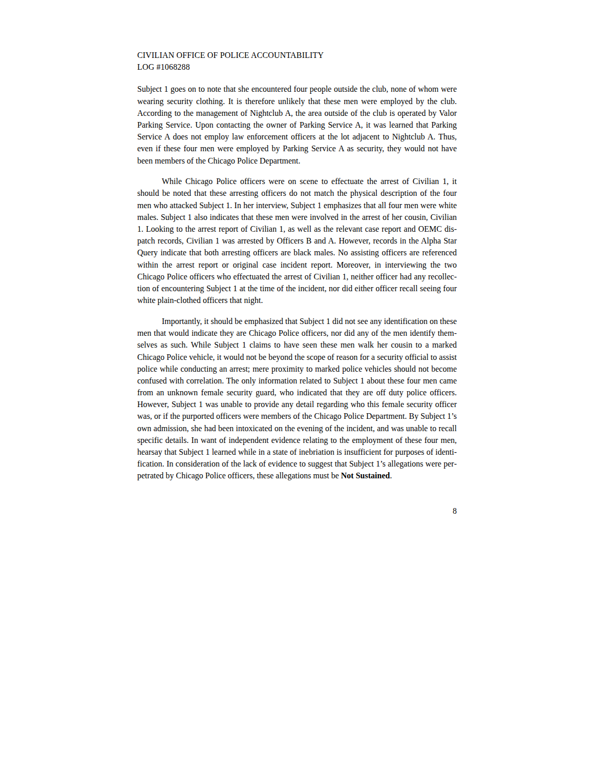Civilian Office of Police Accountability
Log #1068288
Subject 1 goes on to note that she encountered four people outside the club, none of whom were wearing security clothing. It is therefore unlikely that these men were employed by the club. According to the management of Nightclub A, the area outside of the club is operated by Valor Parking Service. Upon contacting the owner of Parking Service A, it was learned that Parking Service A does not employ law enforcement officers at the lot adjacent to Nightclub A. Thus, even if these four men were employed by Parking Service A as security, they would not have been members of the Chicago Police Department.
While Chicago Police officers were on scene to effectuate the arrest of Civilian 1, it should be noted that these arresting officers do not match the physical description of the four men who attacked Subject 1. In her interview, Subject 1 emphasizes that all four men were white males. Subject 1 also indicates that these men were involved in the arrest of her cousin, Civilian 1. Looking to the arrest report of Civilian 1, as well as the relevant case report and OEMC dispatch records, Civilian 1 was arrested by Officers B and A. However, records in the Alpha Star Query indicate that both arresting officers are black males. No assisting officers are referenced within the arrest report or original case incident report. Moreover, in interviewing the two Chicago Police officers who effectuated the arrest of Civilian 1, neither officer had any recollection of encountering Subject 1 at the time of the incident, nor did either officer recall seeing four white plain-clothed officers that night.
Importantly, it should be emphasized that Subject 1 did not see any identification on these men that would indicate they are Chicago Police officers, nor did any of the men identify themselves as such. While Subject 1 claims to have seen these men walk her cousin to a marked Chicago Police vehicle, it would not be beyond the scope of reason for a security official to assist police while conducting an arrest; mere proximity to marked police vehicles should not become confused with correlation. The only information related to Subject 1 about these four men came from an unknown female security guard, who indicated that they are off duty police officers. However, Subject 1 was unable to provide any detail regarding who this female security officer was, or if the purported officers were members of the Chicago Police Department. By Subject 1’s own admission, she had been intoxicated on the evening of the incident, and was unable to recall specific details. In want of independent evidence relating to the employment of these four men, hearsay that Subject 1 learned while in a state of inebriation is insufficient for purposes of identification. In consideration of the lack of evidence to suggest that Subject 1’s allegations were perpetrated by Chicago Police officers, these allegations must be Not Sustained.
8